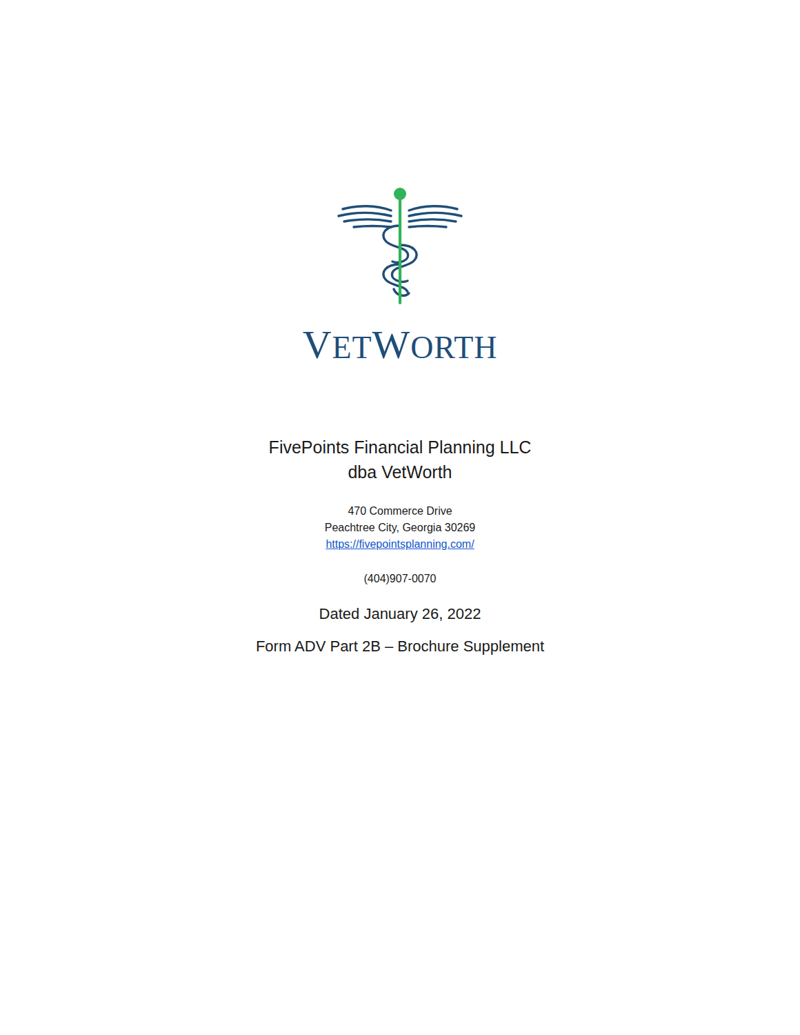VETWORTH
FivePoints Financial Planning LLC dba VetWorth
470 Commerce Drive
Peachtree City, Georgia 30269
https://fivepointsplanning.com/
(404)907-0070
Dated January 26, 2022
Form ADV Part 2B – Brochure Supplement